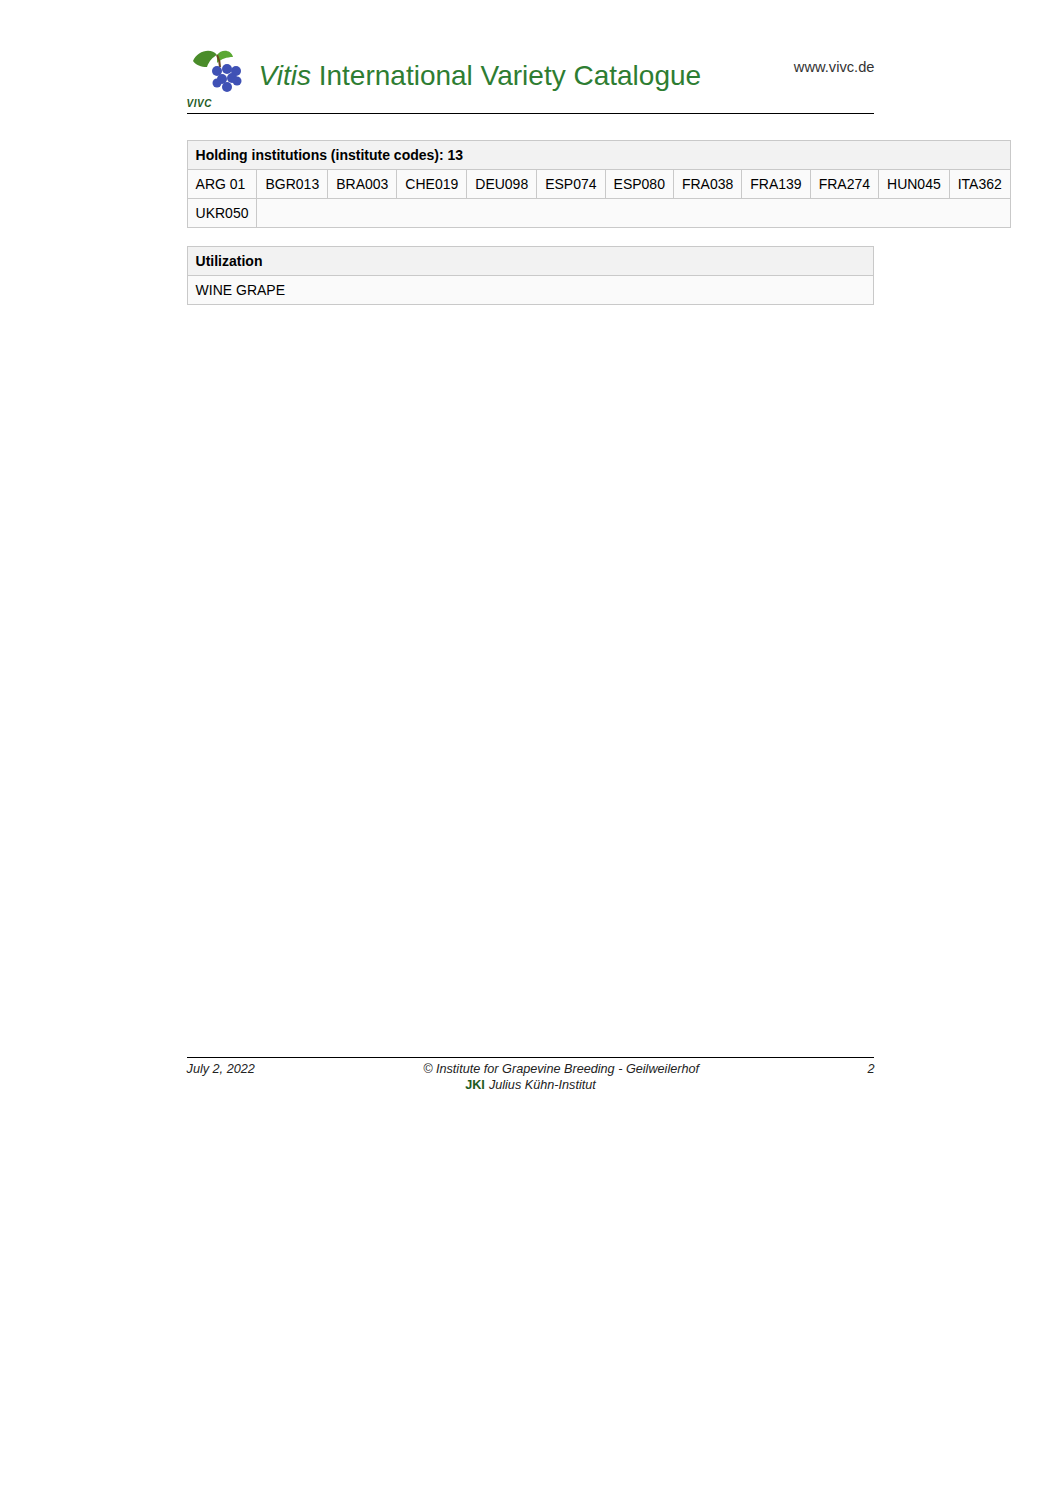VIVC
Vitis International Variety Catalogue
www.vivc.de
| Holding institutions (institute codes): 13 |
| --- |
| ARG 01 | BGR013 | BRA003 | CHE019 | DEU098 | ESP074 | ESP080 | FRA038 | FRA139 | FRA274 | HUN045 | ITA362 |
| UKR050 | |
| Utilization |
| --- |
| WINE GRAPE |
July 2, 2022
© Institute for Grapevine Breeding - Geilweilerhof
2
JKIJulius Kühn-Institut